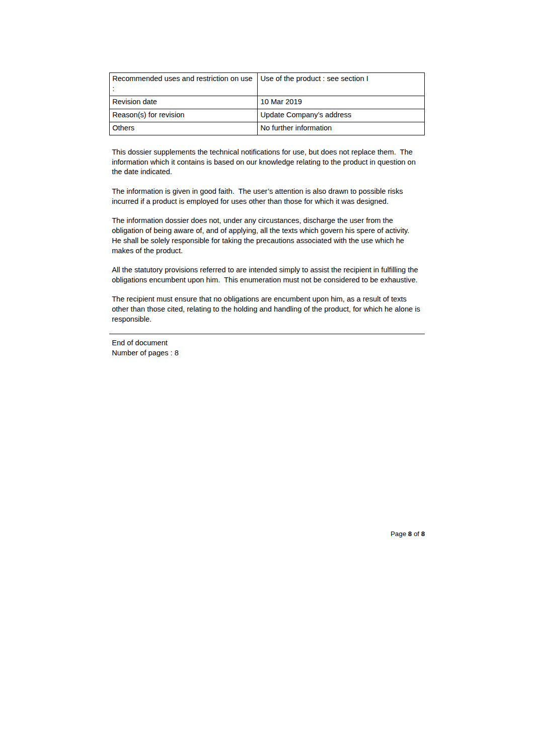| Recommended uses and restriction on use : | Use of the product : see section I |
| Revision date | 10 Mar 2019 |
| Reason(s) for revision | Update Company’s address |
| Others | No further information |
This dossier supplements the technical notifications for use, but does not replace them. The information which it contains is based on our knowledge relating to the product in question on the date indicated.
The information is given in good faith. The user’s attention is also drawn to possible risks incurred if a product is employed for uses other than those for which it was designed.
The information dossier does not, under any circustances, discharge the user from the obligation of being aware of, and of applying, all the texts which govern his spere of activity. He shall be solely responsible for taking the precautions associated with the use which he makes of the product.
All the statutory provisions referred to are intended simply to assist the recipient in fulfilling the obligations encumbent upon him. This enumeration must not be considered to be exhaustive.
The recipient must ensure that no obligations are encumbent upon him, as a result of texts other than those cited, relating to the holding and handling of the product, for which he alone is responsible.
End of document
Number of pages : 8
Page 8 of 8